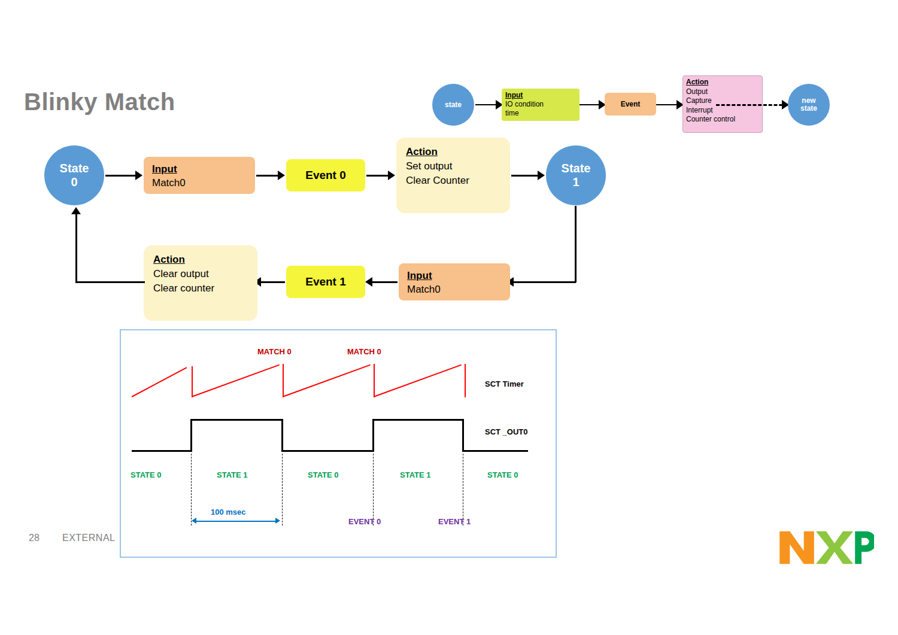Blinky Match
state
Input
IO condition
time
Event
Action
Output
Capture
Interrupt
Counter control
new
state
State
0
Input
Match0
Event 0
Action
Set output
Clear Counter
State
1
Input
Match0
Event 1
Action
Clear output
Clear counter
MATCH 0
MATCH 0
SCT Timer
SCT _OUT0
STATE 0
STATE 1
STATE 0
STATE 1
STATE 0
100 msec
EVENT 0
EVENT 1
28
EXTERNAL